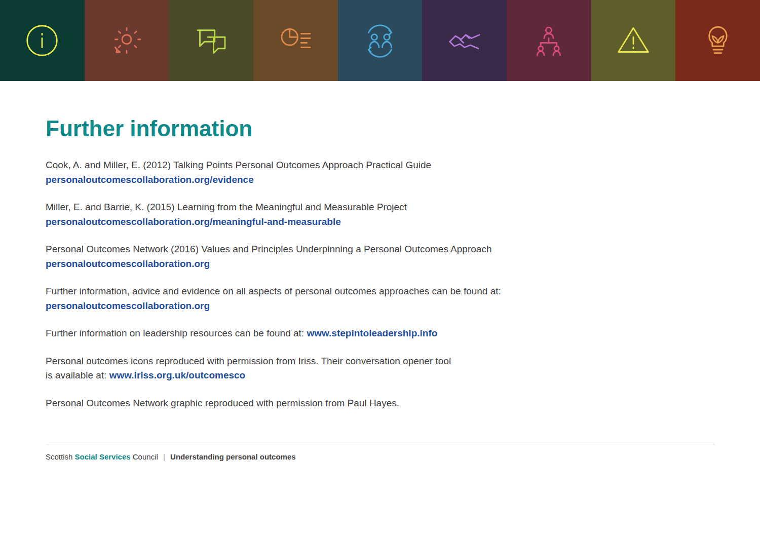Further information
Cook, A. and Miller, E. (2012) Talking Points Personal Outcomes Approach Practical Guide
personaloutcomescollaboration.org/evidence
Miller, E. and Barrie, K. (2015) Learning from the Meaningful and Measurable Project
personaloutcomescollaboration.org/meaningful-and-measurable
Personal Outcomes Network (2016) Values and Principles Underpinning a Personal Outcomes Approach
personaloutcomescollaboration.org
Further information, advice and evidence on all aspects of personal outcomes approaches can be found at:
personaloutcomescollaboration.org
Further information on leadership resources can be found at: www.stepintoleadership.info
Personal outcomes icons reproduced with permission from Iriss. Their conversation opener tool
is available at: www.iriss.org.uk/outcomesco
Personal Outcomes Network graphic reproduced with permission from Paul Hayes.
Scottish Social Services Council | Understanding personal outcomes